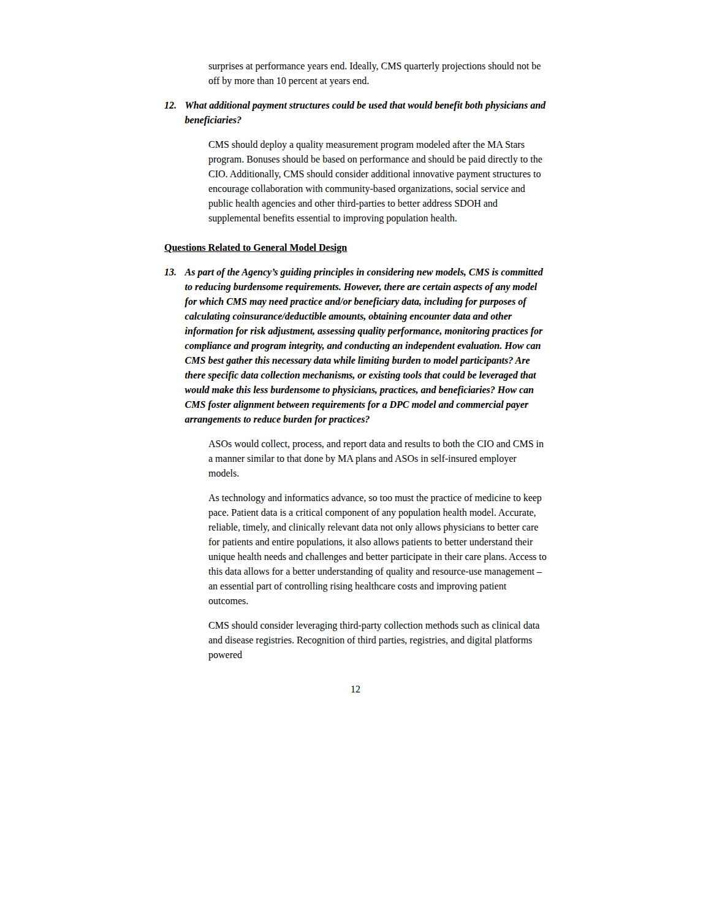surprises at performance years end. Ideally, CMS quarterly projections should not be off by more than 10 percent at years end.
12.
What additional payment structures could be used that would benefit both physicians and beneficiaries?
CMS should deploy a quality measurement program modeled after the MA Stars program. Bonuses should be based on performance and should be paid directly to the CIO. Additionally, CMS should consider additional innovative payment structures to encourage collaboration with community-based organizations, social service and public health agencies and other third-parties to better address SDOH and supplemental benefits essential to improving population health.
Questions Related to General Model Design
13.
As part of the Agency’s guiding principles in considering new models, CMS is committed to reducing burdensome requirements. However, there are certain aspects of any model for which CMS may need practice and/or beneficiary data, including for purposes of calculating coinsurance/deductible amounts, obtaining encounter data and other information for risk adjustment, assessing quality performance, monitoring practices for compliance and program integrity, and conducting an independent evaluation. How can CMS best gather this necessary data while limiting burden to model participants? Are there specific data collection mechanisms, or existing tools that could be leveraged that would make this less burdensome to physicians, practices, and beneficiaries? How can CMS foster alignment between requirements for a DPC model and commercial payer arrangements to reduce burden for practices?
ASOs would collect, process, and report data and results to both the CIO and CMS in a manner similar to that done by MA plans and ASOs in self-insured employer models.
As technology and informatics advance, so too must the practice of medicine to keep pace. Patient data is a critical component of any population health model. Accurate, reliable, timely, and clinically relevant data not only allows physicians to better care for patients and entire populations, it also allows patients to better understand their unique health needs and challenges and better participate in their care plans. Access to this data allows for a better understanding of quality and resource-use management – an essential part of controlling rising healthcare costs and improving patient outcomes.
CMS should consider leveraging third-party collection methods such as clinical data and disease registries. Recognition of third parties, registries, and digital platforms powered
12